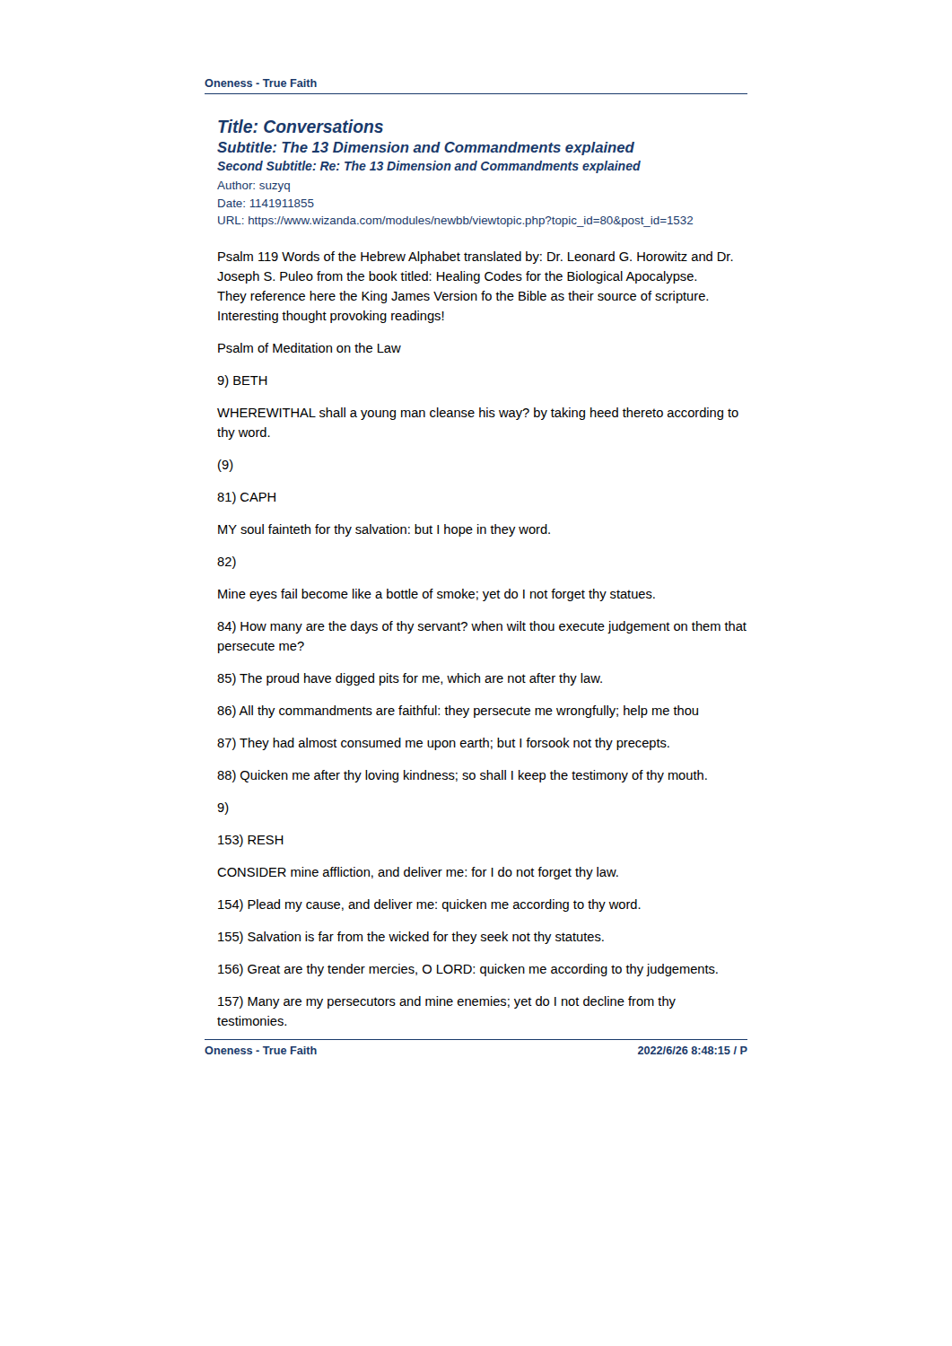Oneness - True Faith
Title: Conversations
Subtitle: The 13 Dimension and Commandments explained
Second Subtitle: Re: The 13 Dimension and Commandments explained
Author: suzyq
Date: 1141911855
URL: https://www.wizanda.com/modules/newbb/viewtopic.php?topic_id=80&post_id=1532
Psalm 119 Words of the Hebrew Alphabet translated by: Dr. Leonard G. Horowitz and Dr. Joseph S. Puleo from the book titled: Healing Codes for the Biological Apocalypse.
They reference here the King James Version fo the Bible as their source of scripture. Interesting thought provoking readings!
Psalm of Meditation on the Law
9) BETH
WHEREWITHAL shall a young man cleanse his way? by taking heed thereto according to thy word.
(9)
81) CAPH
MY soul fainteth for thy salvation: but I hope in they word.
82)
Mine eyes fail become like a bottle of smoke; yet do I not forget thy statues.
84) How many are the days of thy servant? when wilt thou execute judgement on them that persecute me?
85) The proud have digged pits for me, which are not after thy law.
86) All thy commandments are faithful: they persecute me wrongfully; help me thou
87) They had almost consumed me upon earth; but I forsook not thy precepts.
88) Quicken me after thy loving kindness; so shall I keep the testimony of thy mouth.
9)
153) RESH
CONSIDER mine affliction, and deliver me: for I do not forget thy law.
154) Plead my cause, and deliver me: quicken me according to thy word.
155) Salvation is far from the wicked for they seek not thy statutes.
156) Great are thy tender mercies, O LORD: quicken me according to thy judgements.
157) Many are my persecutors and mine enemies; yet do I not decline from thy testimonies.
Oneness - True Faith 2022/6/26 8:48:15 / P